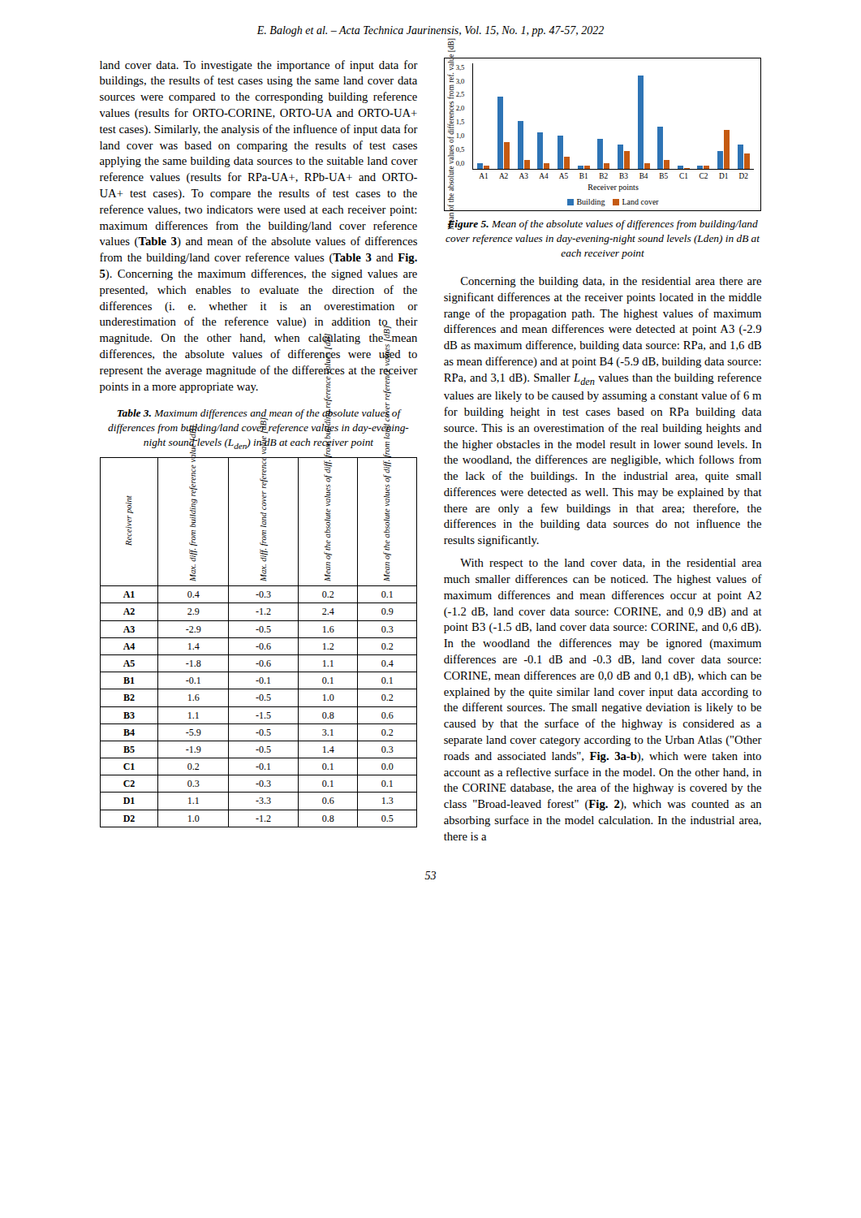E. Balogh et al. – Acta Technica Jaurinensis, Vol. 15, No. 1, pp. 47-57, 2022
land cover data. To investigate the importance of input data for buildings, the results of test cases using the same land cover data sources were compared to the corresponding building reference values (results for ORTO-CORINE, ORTO-UA and ORTO-UA+ test cases). Similarly, the analysis of the influence of input data for land cover was based on comparing the results of test cases applying the same building data sources to the suitable land cover reference values (results for RPa-UA+, RPb-UA+ and ORTO-UA+ test cases). To compare the results of test cases to the reference values, two indicators were used at each receiver point: maximum differences from the building/land cover reference values (Table 3) and mean of the absolute values of differences from the building/land cover reference values (Table 3 and Fig. 5). Concerning the maximum differences, the signed values are presented, which enables to evaluate the direction of the differences (i. e. whether it is an overestimation or underestimation of the reference value) in addition to their magnitude. On the other hand, when calculating the mean differences, the absolute values of differences were used to represent the average magnitude of the differences at the receiver points in a more appropriate way.
Table 3. Maximum differences and mean of the absolute values of differences from building/land cover reference values in day-evening-night sound levels (Lden) in dB at each receiver point
| Receiver point | Max. diff. from building reference value [dB] | Max. diff. from land cover reference value [dB] | Mean of the absolute values of diff. from building reference values [dB] | Mean of the absolute values of diff. from land cover reference values [dB] |
| --- | --- | --- | --- | --- |
| A1 | 0.4 | -0.3 | 0.2 | 0.1 |
| A2 | 2.9 | -1.2 | 2.4 | 0.9 |
| A3 | -2.9 | -0.5 | 1.6 | 0.3 |
| A4 | 1.4 | -0.6 | 1.2 | 0.2 |
| A5 | -1.8 | -0.6 | 1.1 | 0.4 |
| B1 | -0.1 | -0.1 | 0.1 | 0.1 |
| B2 | 1.6 | -0.5 | 1.0 | 0.2 |
| B3 | 1.1 | -1.5 | 0.8 | 0.6 |
| B4 | -5.9 | -0.5 | 3.1 | 0.2 |
| B5 | -1.9 | -0.5 | 1.4 | 0.3 |
| C1 | 0.2 | -0.1 | 0.1 | 0.0 |
| C2 | 0.3 | -0.3 | 0.1 | 0.1 |
| D1 | 1.1 | -3.3 | 0.6 | 1.3 |
| D2 | 1.0 | -1.2 | 0.8 | 0.5 |
3,53,02,52,01,51,00,50,0
Mean of the absolute values of differences from ref. value [dB]
A1 A2 A3 A4 A5 B1 B2 B3 B4 B5 C1 C2 D1 D2
Receiver points
Building Land cover
Figure 5. Mean of the absolute values of differences from building/land cover reference values in day-evening-night sound levels (Lden) in dB at each receiver point
Concerning the building data, in the residential area there are significant differences at the receiver points located in the middle range of the propagation path. The highest values of maximum differences and mean differences were detected at point A3 (-2.9 dB as maximum difference, building data source: RPa, and 1,6 dB as mean difference) and at point B4 (-5.9 dB, building data source: RPa, and 3,1 dB). Smaller Lden values than the building reference values are likely to be caused by assuming a constant value of 6 m for building height in test cases based on RPa building data source. This is an overestimation of the real building heights and the higher obstacles in the model result in lower sound levels. In the woodland, the differences are negligible, which follows from the lack of the buildings. In the industrial area, quite small differences were detected as well. This may be explained by that there are only a few buildings in that area; therefore, the differences in the building data sources do not influence the results significantly.
With respect to the land cover data, in the residential area much smaller differences can be noticed. The highest values of maximum differences and mean differences occur at point A2 (-1.2 dB, land cover data source: CORINE, and 0,9 dB) and at point B3 (-1.5 dB, land cover data source: CORINE, and 0,6 dB). In the woodland the differences may be ignored (maximum differences are -0.1 dB and -0.3 dB, land cover data source: CORINE, mean differences are 0,0 dB and 0,1 dB), which can be explained by the quite similar land cover input data according to the different sources. The small negative deviation is likely to be caused by that the surface of the highway is considered as a separate land cover category according to the Urban Atlas ("Other roads and associated lands", Fig. 3a-b), which were taken into account as a reflective surface in the model. On the other hand, in the CORINE database, the area of the highway is covered by the class "Broad-leaved forest" (Fig. 2), which was counted as an absorbing surface in the model calculation. In the industrial area, there is a
53